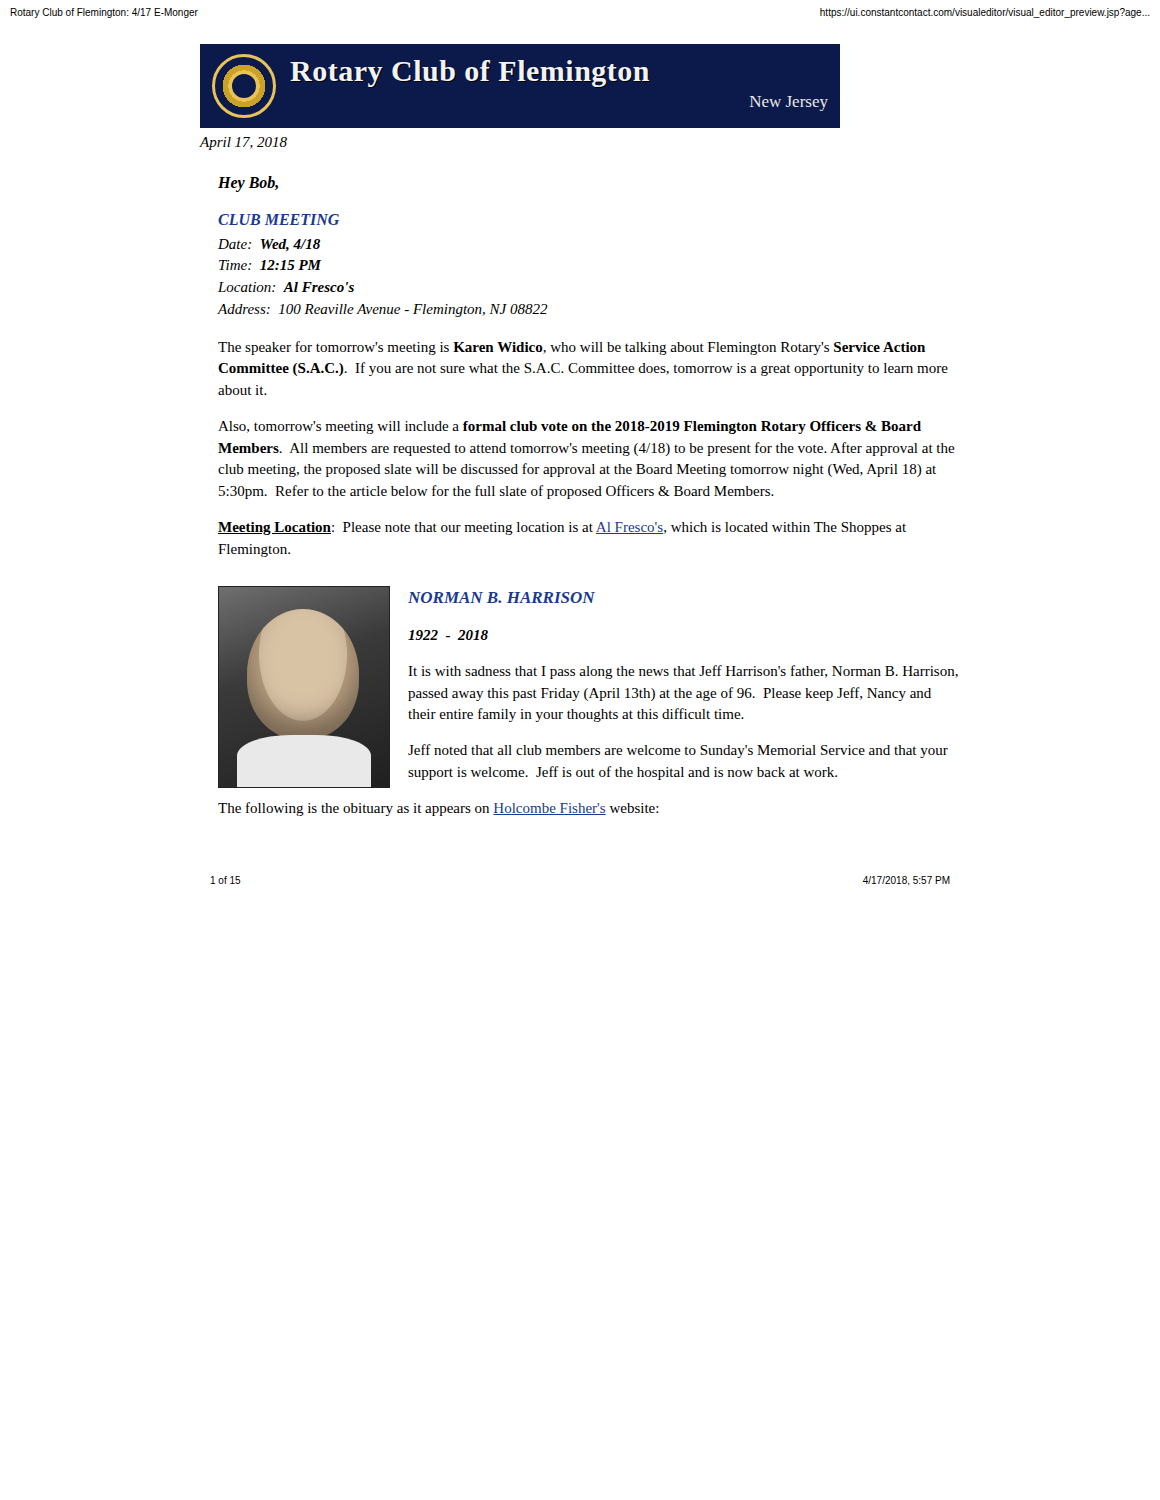Rotary Club of Flemington: 4/17 E-Monger
https://ui.constantcontact.com/visualeditor/visual_editor_preview.jsp?age...
Rotary Club of Flemington
New Jersey
April 17, 2018
Hey Bob,
CLUB MEETING
Date: Wed, 4/18
Time: 12:15 PM
Location: Al Fresco's
Address: 100 Reaville Avenue - Flemington, NJ 08822
The speaker for tomorrow's meeting is Karen Widico, who will be talking about Flemington Rotary's Service Action Committee (S.A.C.). If you are not sure what the S.A.C. Committee does, tomorrow is a great opportunity to learn more about it.
Also, tomorrow's meeting will include a formal club vote on the 2018-2019 Flemington Rotary Officers & Board Members. All members are requested to attend tomorrow's meeting (4/18) to be present for the vote. After approval at the club meeting, the proposed slate will be discussed for approval at the Board Meeting tomorrow night (Wed, April 18) at 5:30pm. Refer to the article below for the full slate of proposed Officers & Board Members.
Meeting Location: Please note that our meeting location is at Al Fresco's, which is located within The Shoppes at Flemington.
NORMAN B. HARRISON
1922 - 2018
It is with sadness that I pass along the news that Jeff Harrison's father, Norman B. Harrison, passed away this past Friday (April 13th) at the age of 96. Please keep Jeff, Nancy and their entire family in your thoughts at this difficult time.
Jeff noted that all club members are welcome to Sunday's Memorial Service and that your support is welcome. Jeff is out of the hospital and is now back at work.
The following is the obituary as it appears on Holcombe Fisher's website:
1 of 15
4/17/2018, 5:57 PM